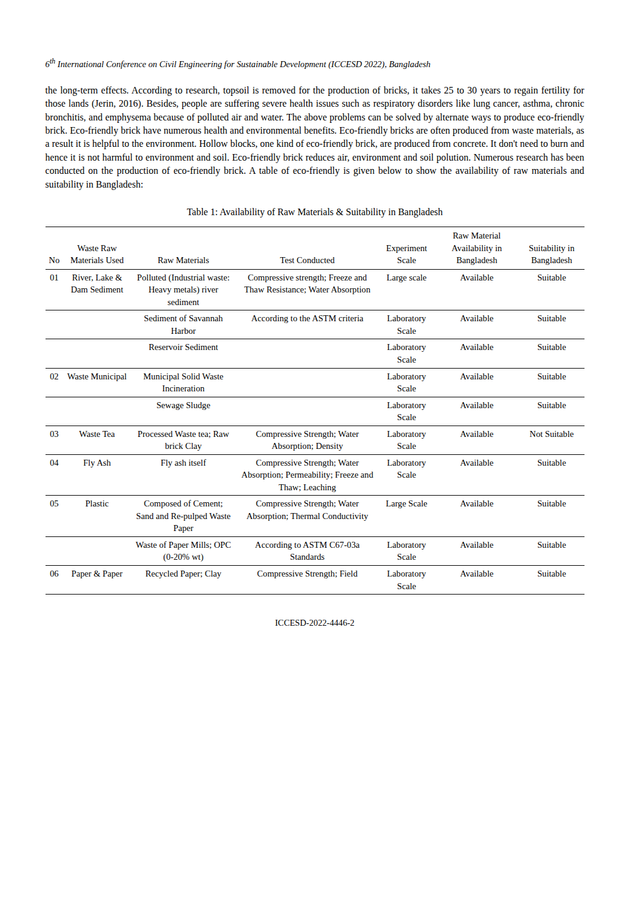6th International Conference on Civil Engineering for Sustainable Development (ICCESD 2022), Bangladesh
the long-term effects. According to research, topsoil is removed for the production of bricks, it takes 25 to 30 years to regain fertility for those lands (Jerin, 2016). Besides, people are suffering severe health issues such as respiratory disorders like lung cancer, asthma, chronic bronchitis, and emphysema because of polluted air and water. The above problems can be solved by alternate ways to produce eco-friendly brick. Eco-friendly brick have numerous health and environmental benefits. Eco-friendly bricks are often produced from waste materials, as a result it is helpful to the environment. Hollow blocks, one kind of eco-friendly brick, are produced from concrete. It don't need to burn and hence it is not harmful to environment and soil. Eco-friendly brick reduces air, environment and soil polution. Numerous research has been conducted on the production of eco-friendly brick. A table of eco-friendly is given below to show the availability of raw materials and suitability in Bangladesh:
Table 1: Availability of Raw Materials & Suitability in Bangladesh
| No | Waste Raw Materials Used | Raw Materials | Test Conducted | Experiment Scale | Raw Material Availability in Bangladesh | Suitability in Bangladesh |
| --- | --- | --- | --- | --- | --- | --- |
| 01 | River, Lake & Dam Sediment | Polluted (Industrial waste: Heavy metals) river sediment | Compressive strength; Freeze and Thaw Resistance; Water Absorption | Large scale | Available | Suitable |
| | | Sediment of Savannah Harbor | According to the ASTM criteria | Laboratory Scale | Available | Suitable |
| | | Reservoir Sediment | | Laboratory Scale | Available | Suitable |
| 02 | Waste Municipal | Municipal Solid Waste Incineration | | Laboratory Scale | Available | Suitable |
| | | Sewage Sludge | | Laboratory Scale | Available | Suitable |
| 03 | Waste Tea | Processed Waste tea; Raw brick Clay | Compressive Strength; Water Absorption; Density | Laboratory Scale | Available | Not Suitable |
| 04 | Fly Ash | Fly ash itself | Compressive Strength; Water Absorption; Permeability; Freeze and Thaw; Leaching | Laboratory Scale | Available | Suitable |
| 05 | Plastic | Composed of Cement; Sand and Re-pulped Waste Paper | Compressive Strength; Water Absorption; Thermal Conductivity | Large Scale | Available | Suitable |
| | | Waste of Paper Mills; OPC (0-20% wt) | According to ASTM C67-03a Standards | Laboratory Scale | Available | Suitable |
| 06 | Paper & Paper | Recycled Paper; Clay | Compressive Strength; Field | Laboratory Scale | Available | Suitable |
ICCESD-2022-4446-2